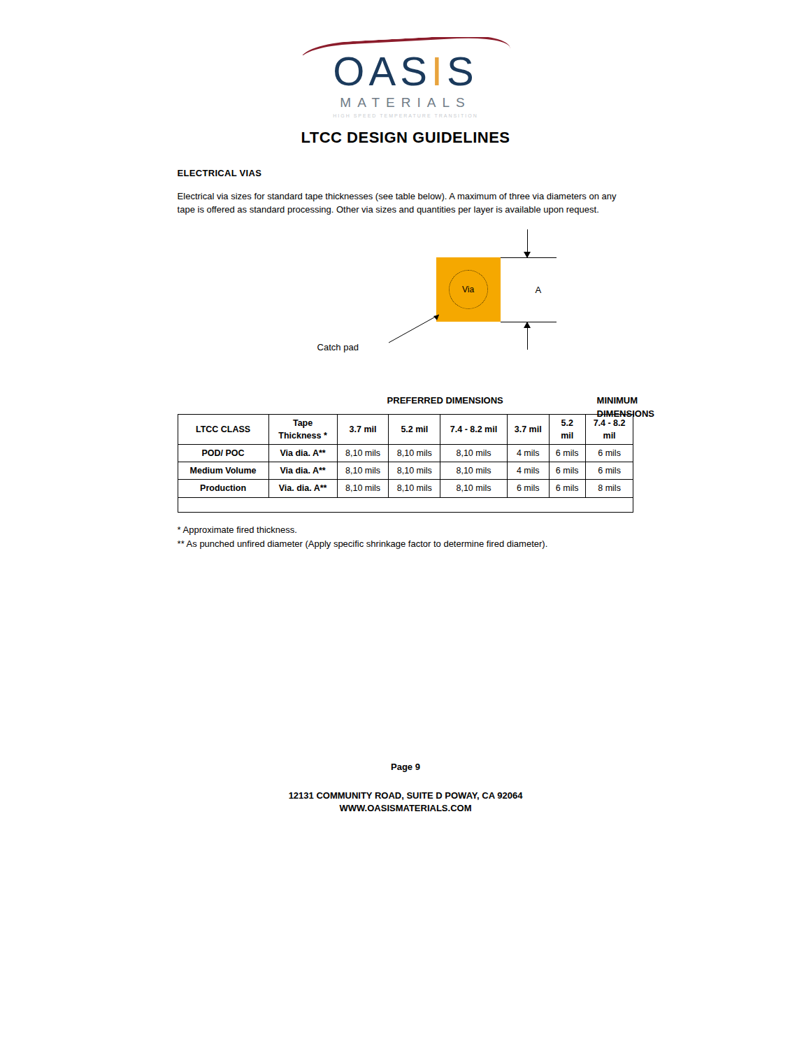OASIS
MATERIALS
HIGH SPEED TEMPERATURE TRANSITION
LTCC DESIGN GUIDELINES
ELECTRICAL VIAS
Electrical via sizes for standard tape thicknesses (see table below). A maximum of three via diameters on any tape is offered as standard processing. Other via sizes and quantities per layer is available upon request.
Via
A
Catch pad
PREFERRED DIMENSIONS MINIMUM DIMENSIONS
| LTCC CLASS | Tape Thickness * | 3.7 mil | 5.2 mil | 7.4 - 8.2 mil | 3.7 mil | 5.2 mil | 7.4 - 8.2 mil |
| --- | --- | --- | --- | --- | --- | --- | --- |
| POD/ POC | Via dia. A** | 8,10 mils | 8,10 mils | 8,10 mils | 4 mils | 6 mils | 6 mils |
| Medium Volume | Via dia. A** | 8,10 mils | 8,10 mils | 8,10 mils | 4 mils | 6 mils | 6 mils |
| Production | Via. dia. A** | 8,10 mils | 8,10 mils | 8,10 mils | 6 mils | 6 mils | 8 mils |
* Approximate fired thickness.
** As punched unfired diameter (Apply specific shrinkage factor to determine fired diameter).
Page 9
12131 COMMUNITY ROAD, SUITE D POWAY, CA 92064
WWW.OASISMATERIALS.COM